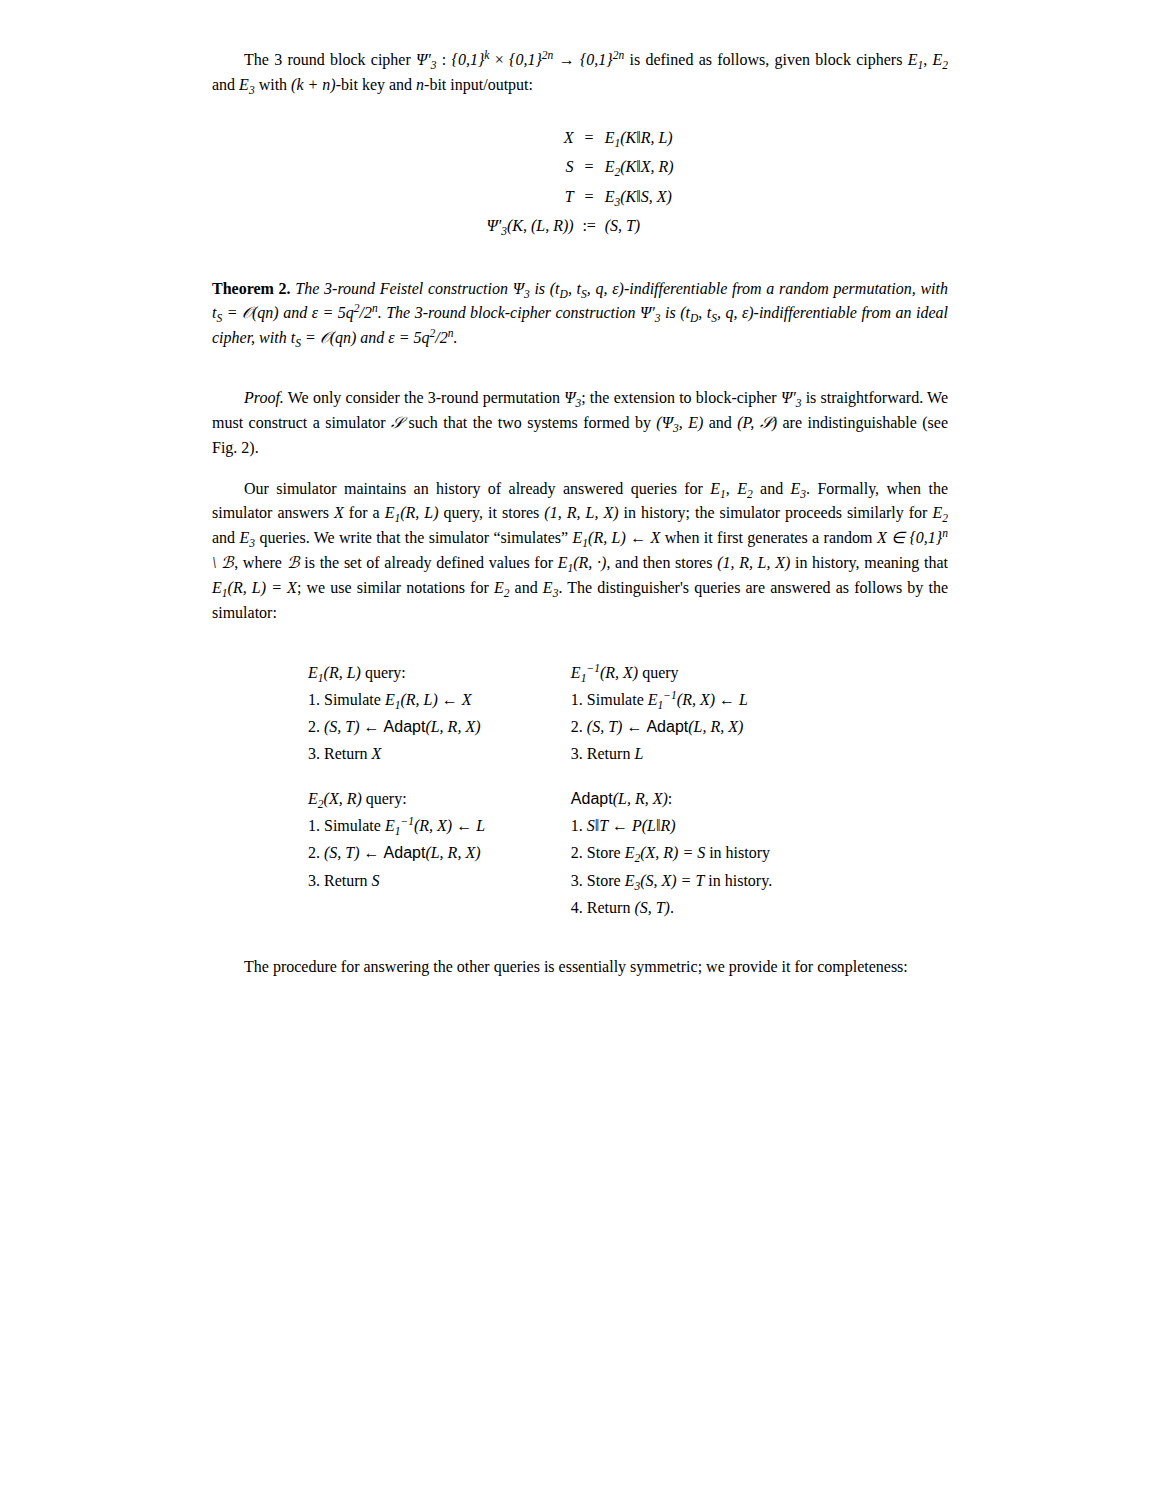The 3 round block cipher Ψ′3 : {0,1}k × {0,1}2n → {0,1}2n is defined as follows, given block ciphers E1, E2 and E3 with (k + n)-bit key and n-bit input/output:
| X | = | E 1 (K ‖ R, L) |
| S | = | E 2 (K ‖ X, R) |
| T | = | E 3 (K ‖ S, X) |
| Ψ′ 3 (K, (L, R)) | := | (S, T) |
Theorem 2. The 3-round Feistel construction Ψ3 is (tD, tS, q, ε)-indifferentiable from a random permutation, with tS = 𝒪(qn) and ε = 5q2/2n. The 3-round block-cipher construction Ψ′3 is (tD, tS, q, ε)-indifferentiable from an ideal cipher, with tS = 𝒪(qn) and ε = 5q2/2n.
Proof. We only consider the 3-round permutation Ψ3; the extension to block-cipher Ψ′3 is straightforward. We must construct a simulator 𝒮 such that the two systems formed by (Ψ3, E) and (P, 𝒮) are indistinguishable (see Fig. 2).
Our simulator maintains an history of already answered queries for E1, E2 and E3. Formally, when the simulator answers X for a E1(R, L) query, it stores (1, R, L, X) in history; the simulator proceeds similarly for E2 and E3 queries. We write that the simulator “simulates” E1(R, L) ← X when it first generates a random X ∈ {0,1}n \ ℬ, where ℬ is the set of already defined values for E1(R, ·), and then stores (1, R, L, X) in history, meaning that E1(R, L) = X; we use similar notations for E2 and E3. The distinguisher's queries are answered as follows by the simulator:
| E 1 (R, L) query: | E 1 −1 (R, X) query |
| 1. Simulate E 1 (R, L) ← X | 1. Simulate E 1 −1 (R, X) ← L |
| 2. (S, T) ← Adapt (L, R, X) | 2. (S, T) ← Adapt (L, R, X) |
| 3. Return X | 3. Return L |
| E 2 (X, R) query: | Adapt (L, R, X) : |
| 1. Simulate E 1 −1 (R, X) ← L | 1. S ‖ T ← P(L ‖ R) |
| 2. (S, T) ← Adapt (L, R, X) | 2. Store E 2 (X, R) = S in history |
| 3. Return S | 3. Store E 3 (S, X) = T in history. |
| | 4. Return (S, T) . |
The procedure for answering the other queries is essentially symmetric; we provide it for completeness: